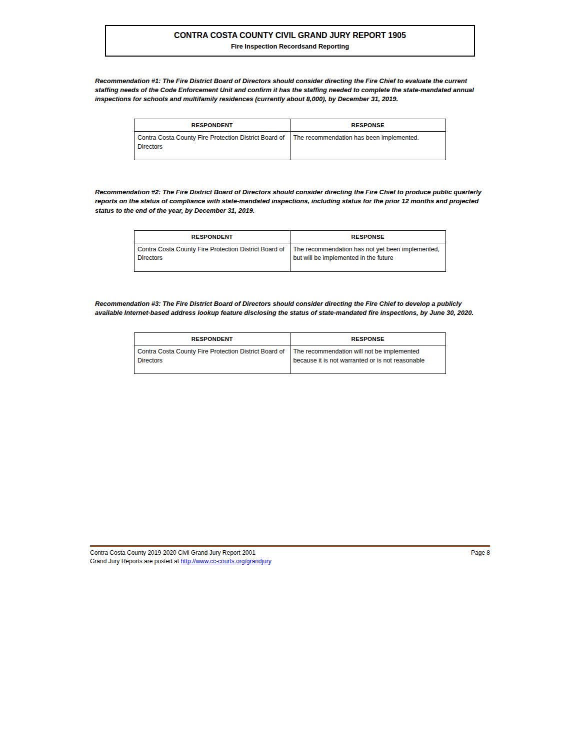CONTRA COSTA COUNTY CIVIL GRAND JURY REPORT 1905
Fire Inspection Recordsand Reporting
Recommendation #1: The Fire District Board of Directors should consider directing the Fire Chief to evaluate the current staffing needs of the Code Enforcement Unit and confirm it has the staffing needed to complete the state-mandated annual inspections for schools and multifamily residences (currently about 8,000), by December 31, 2019.
| RESPONDENT | RESPONSE |
| --- | --- |
| Contra Costa County Fire Protection District Board of Directors | The recommendation has been implemented. |
Recommendation #2: The Fire District Board of Directors should consider directing the Fire Chief to produce public quarterly reports on the status of compliance with state-mandated inspections, including status for the prior 12 months and projected status to the end of the year, by December 31, 2019.
| RESPONDENT | RESPONSE |
| --- | --- |
| Contra Costa County Fire Protection District Board of Directors | The recommendation has not yet been implemented, but will be implemented in the future |
Recommendation #3: The Fire District Board of Directors should consider directing the Fire Chief to develop a publicly available Internet-based address lookup feature disclosing the status of state-mandated fire inspections, by June 30, 2020.
| RESPONDENT | RESPONSE |
| --- | --- |
| Contra Costa County Fire Protection District Board of Directors | The recommendation will not be implemented because it is not warranted or is not reasonable |
Contra Costa County 2019-2020 Civil Grand Jury Report 2001
Grand Jury Reports are posted at http://www.cc-courts.org/grandjury
Page 8